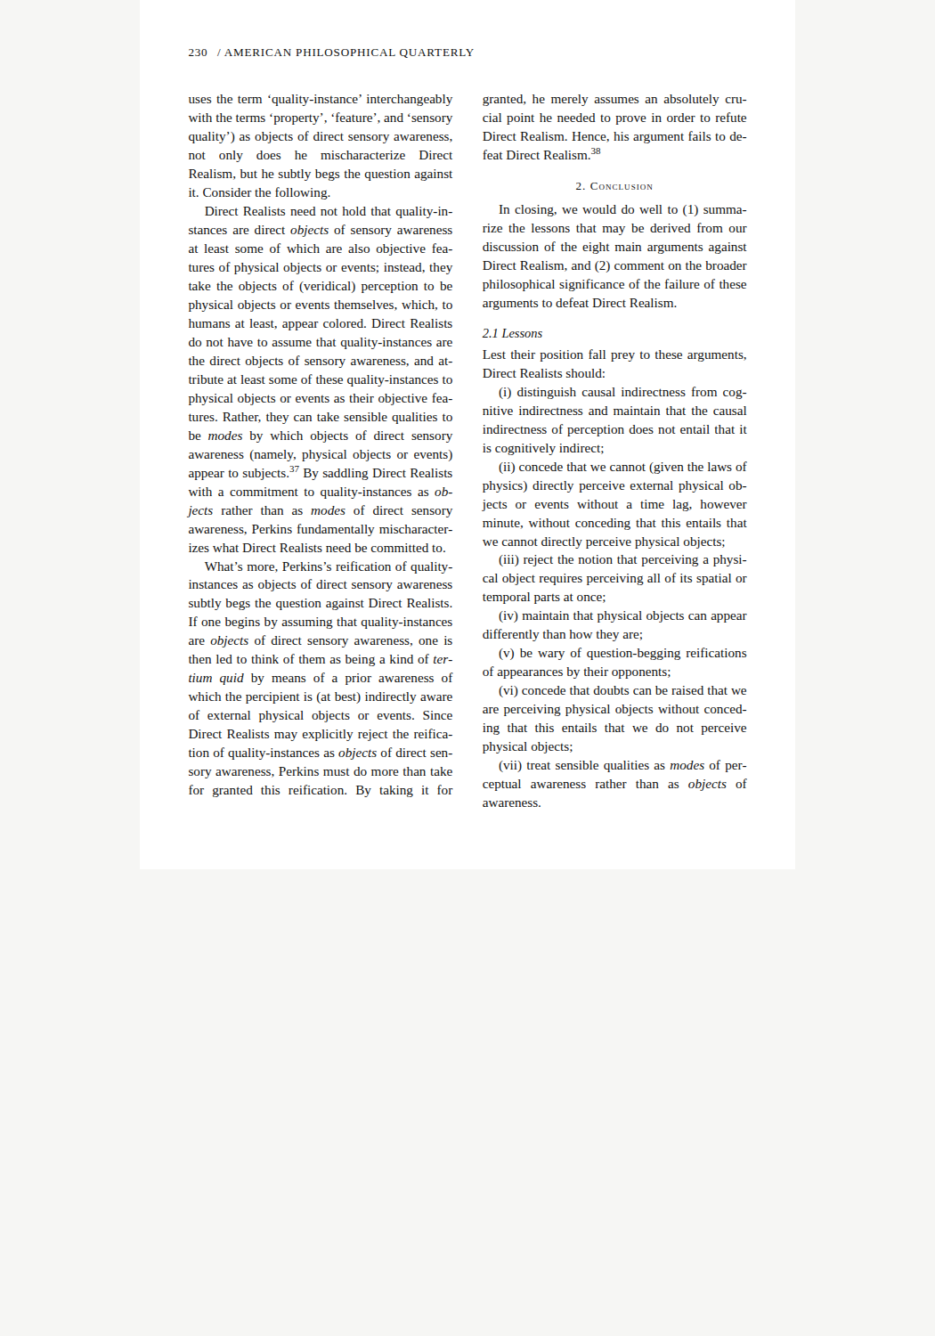230 / American Philosophical Quarterly
uses the term ‘quality-instance’ interchangeably with the terms ‘property’, ‘feature’, and ‘sensory quality’) as objects of direct sensory awareness, not only does he mischaracterize Direct Realism, but he subtly begs the question against it. Consider the following.
Direct Realists need not hold that quality-instances are direct objects of sensory awareness at least some of which are also objective features of physical objects or events; instead, they take the objects of (veridical) perception to be physical objects or events themselves, which, to humans at least, appear colored. Direct Realists do not have to assume that quality-instances are the direct objects of sensory awareness, and attribute at least some of these quality-instances to physical objects or events as their objective features. Rather, they can take sensible qualities to be modes by which objects of direct sensory awareness (namely, physical objects or events) appear to subjects.37 By saddling Direct Realists with a commitment to quality-instances as objects rather than as modes of direct sensory awareness, Perkins fundamentally mischaracterizes what Direct Realists need be committed to.
What’s more, Perkins’s reification of quality-instances as objects of direct sensory awareness subtly begs the question against Direct Realists. If one begins by assuming that quality-instances are objects of direct sensory awareness, one is then led to think of them as being a kind of tertium quid by means of a prior awareness of which the percipient is (at best) indirectly aware of external physical objects or events. Since Direct Realists may explicitly reject the reification of quality-instances as objects of direct sensory awareness, Perkins must do more than take for granted this reification. By taking it for granted, he merely assumes an absolutely crucial point he needed to prove in order to refute Direct Realism. Hence, his argument fails to defeat Direct Realism.38
2. Conclusion
In closing, we would do well to (1) summarize the lessons that may be derived from our discussion of the eight main arguments against Direct Realism, and (2) comment on the broader philosophical significance of the failure of these arguments to defeat Direct Realism.
2.1 Lessons
Lest their position fall prey to these arguments, Direct Realists should:
(i) distinguish causal indirectness from cognitive indirectness and maintain that the causal indirectness of perception does not entail that it is cognitively indirect;
(ii) concede that we cannot (given the laws of physics) directly perceive external physical objects or events without a time lag, however minute, without conceding that this entails that we cannot directly perceive physical objects;
(iii) reject the notion that perceiving a physical object requires perceiving all of its spatial or temporal parts at once;
(iv) maintain that physical objects can appear differently than how they are;
(v) be wary of question-begging reifications of appearances by their opponents;
(vi) concede that doubts can be raised that we are perceiving physical objects without conceding that this entails that we do not perceive physical objects;
(vii) treat sensible qualities as modes of perceptual awareness rather than as objects of awareness.